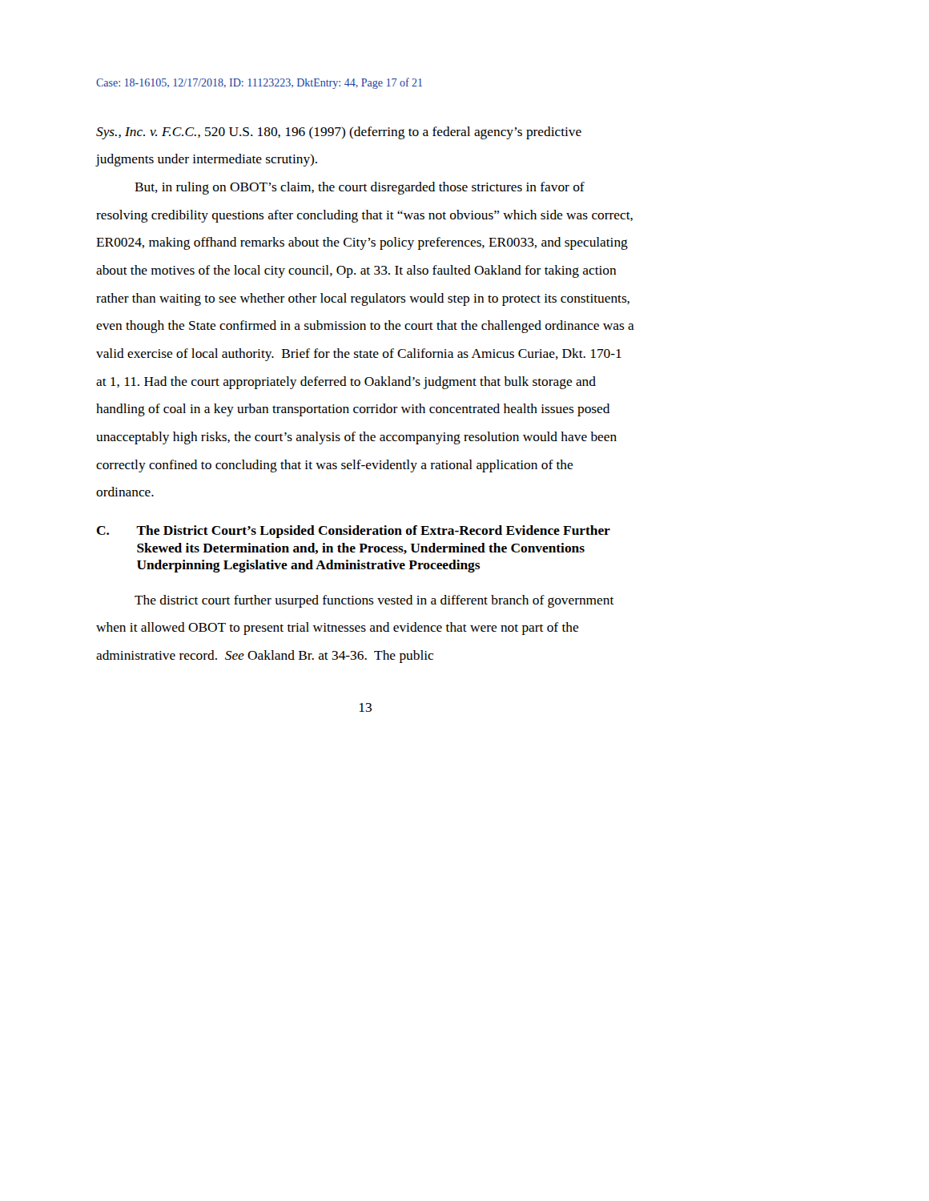Case: 18-16105, 12/17/2018, ID: 11123223, DktEntry: 44, Page 17 of 21
Sys., Inc. v. F.C.C., 520 U.S. 180, 196 (1997) (deferring to a federal agency’s predictive judgments under intermediate scrutiny).
But, in ruling on OBOT’s claim, the court disregarded those strictures in favor of resolving credibility questions after concluding that it “was not obvious” which side was correct, ER0024, making offhand remarks about the City’s policy preferences, ER0033, and speculating about the motives of the local city council, Op. at 33. It also faulted Oakland for taking action rather than waiting to see whether other local regulators would step in to protect its constituents, even though the State confirmed in a submission to the court that the challenged ordinance was a valid exercise of local authority. Brief for the state of California as Amicus Curiae, Dkt. 170-1 at 1, 11. Had the court appropriately deferred to Oakland’s judgment that bulk storage and handling of coal in a key urban transportation corridor with concentrated health issues posed unacceptably high risks, the court’s analysis of the accompanying resolution would have been correctly confined to concluding that it was self-evidently a rational application of the ordinance.
C. The District Court’s Lopsided Consideration of Extra-Record Evidence Further Skewed its Determination and, in the Process, Undermined the Conventions Underpinning Legislative and Administrative Proceedings
The district court further usurped functions vested in a different branch of government when it allowed OBOT to present trial witnesses and evidence that were not part of the administrative record. See Oakland Br. at 34-36. The public
13